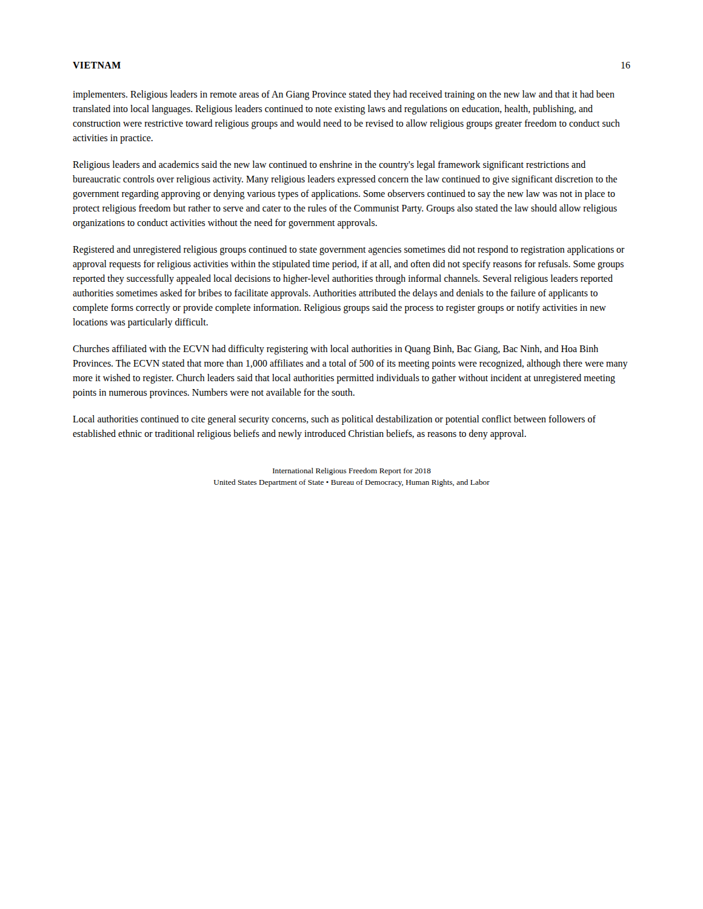VIETNAM 16
implementers. Religious leaders in remote areas of An Giang Province stated they had received training on the new law and that it had been translated into local languages. Religious leaders continued to note existing laws and regulations on education, health, publishing, and construction were restrictive toward religious groups and would need to be revised to allow religious groups greater freedom to conduct such activities in practice.
Religious leaders and academics said the new law continued to enshrine in the country's legal framework significant restrictions and bureaucratic controls over religious activity. Many religious leaders expressed concern the law continued to give significant discretion to the government regarding approving or denying various types of applications. Some observers continued to say the new law was not in place to protect religious freedom but rather to serve and cater to the rules of the Communist Party. Groups also stated the law should allow religious organizations to conduct activities without the need for government approvals.
Registered and unregistered religious groups continued to state government agencies sometimes did not respond to registration applications or approval requests for religious activities within the stipulated time period, if at all, and often did not specify reasons for refusals. Some groups reported they successfully appealed local decisions to higher-level authorities through informal channels. Several religious leaders reported authorities sometimes asked for bribes to facilitate approvals. Authorities attributed the delays and denials to the failure of applicants to complete forms correctly or provide complete information. Religious groups said the process to register groups or notify activities in new locations was particularly difficult.
Churches affiliated with the ECVN had difficulty registering with local authorities in Quang Binh, Bac Giang, Bac Ninh, and Hoa Binh Provinces. The ECVN stated that more than 1,000 affiliates and a total of 500 of its meeting points were recognized, although there were many more it wished to register. Church leaders said that local authorities permitted individuals to gather without incident at unregistered meeting points in numerous provinces. Numbers were not available for the south.
Local authorities continued to cite general security concerns, such as political destabilization or potential conflict between followers of established ethnic or traditional religious beliefs and newly introduced Christian beliefs, as reasons to deny approval.
International Religious Freedom Report for 2018
United States Department of State • Bureau of Democracy, Human Rights, and Labor